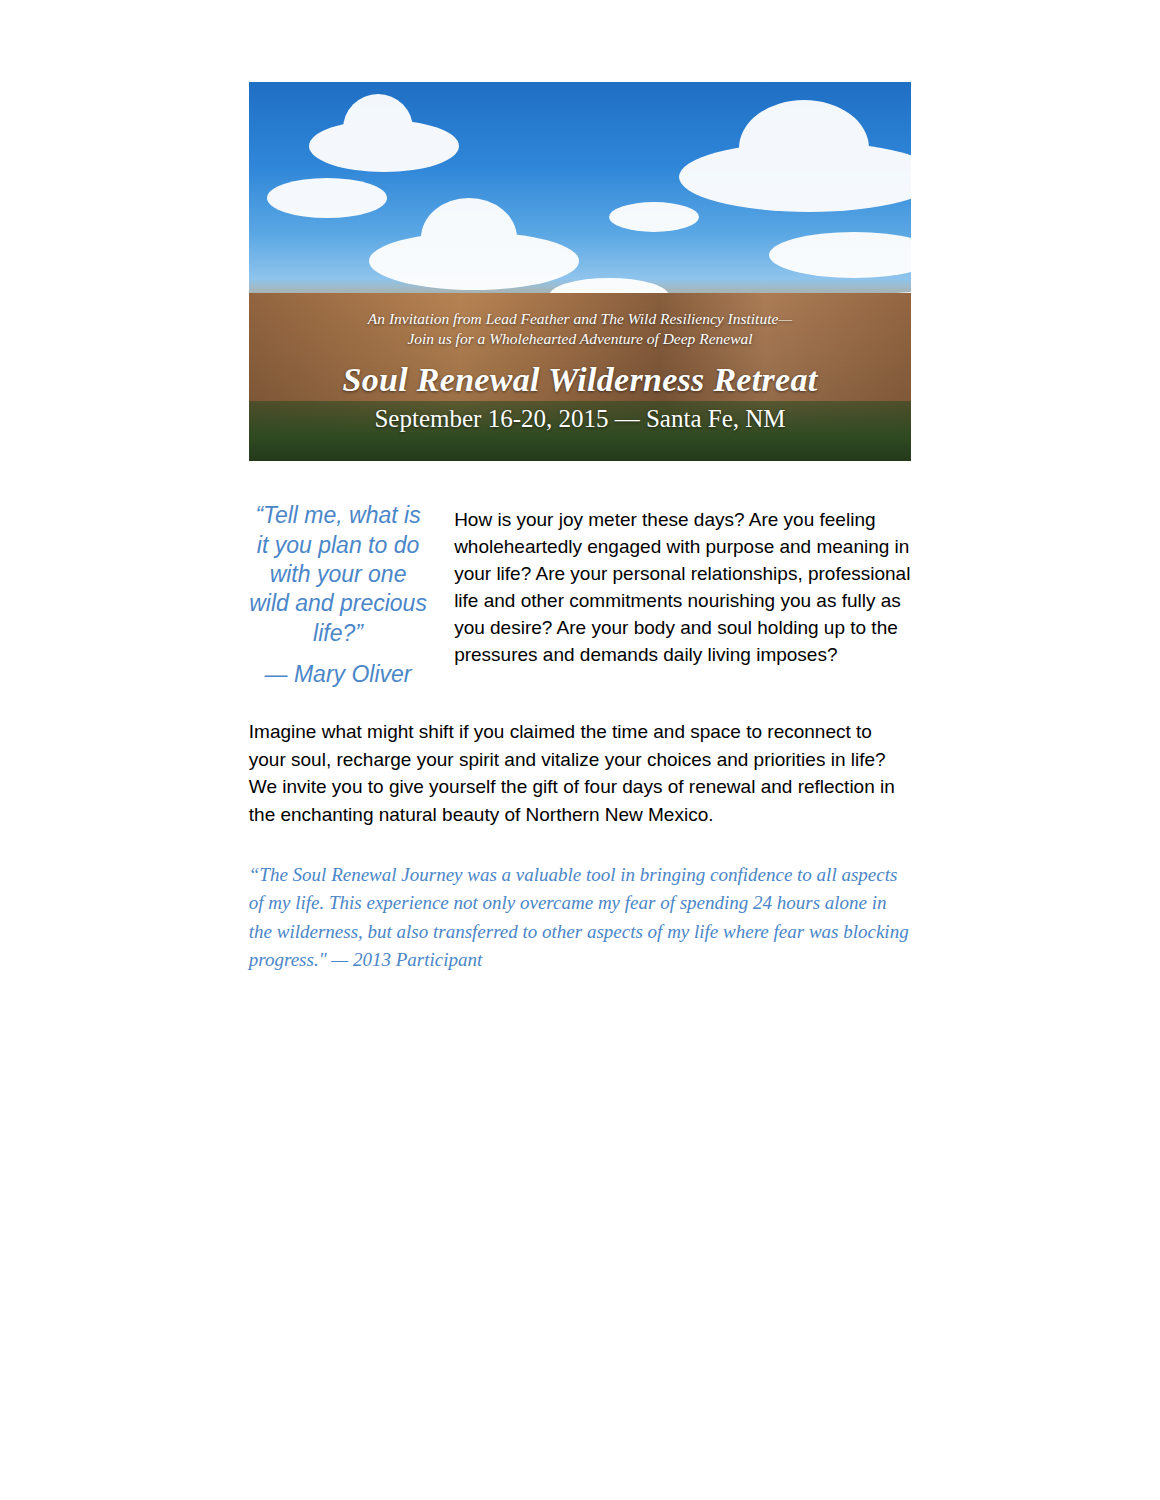An Invitation from Lead Feather and The Wild Resiliency Institute—
Join us for a Wholehearted Adventure of Deep Renewal
Soul Renewal Wilderness Retreat
September 16-20, 2015 — Santa Fe, NM
“Tell me, what is it you plan to do with your one wild and precious life?” — Mary Oliver
How is your joy meter these days? Are you feeling wholeheartedly engaged with purpose and meaning in your life? Are your personal relationships, professional life and other commitments nourishing you as fully as you desire? Are your body and soul holding up to the pressures and demands daily living imposes?
Imagine what might shift if you claimed the time and space to reconnect to your soul, recharge your spirit and vitalize your choices and priorities in life? We invite you to give yourself the gift of four days of renewal and reflection in the enchanting natural beauty of Northern New Mexico.
“The Soul Renewal Journey was a valuable tool in bringing confidence to all aspects of my life. This experience not only overcame my fear of spending 24 hours alone in the wilderness, but also transferred to other aspects of my life where fear was blocking progress." — 2013 Participant